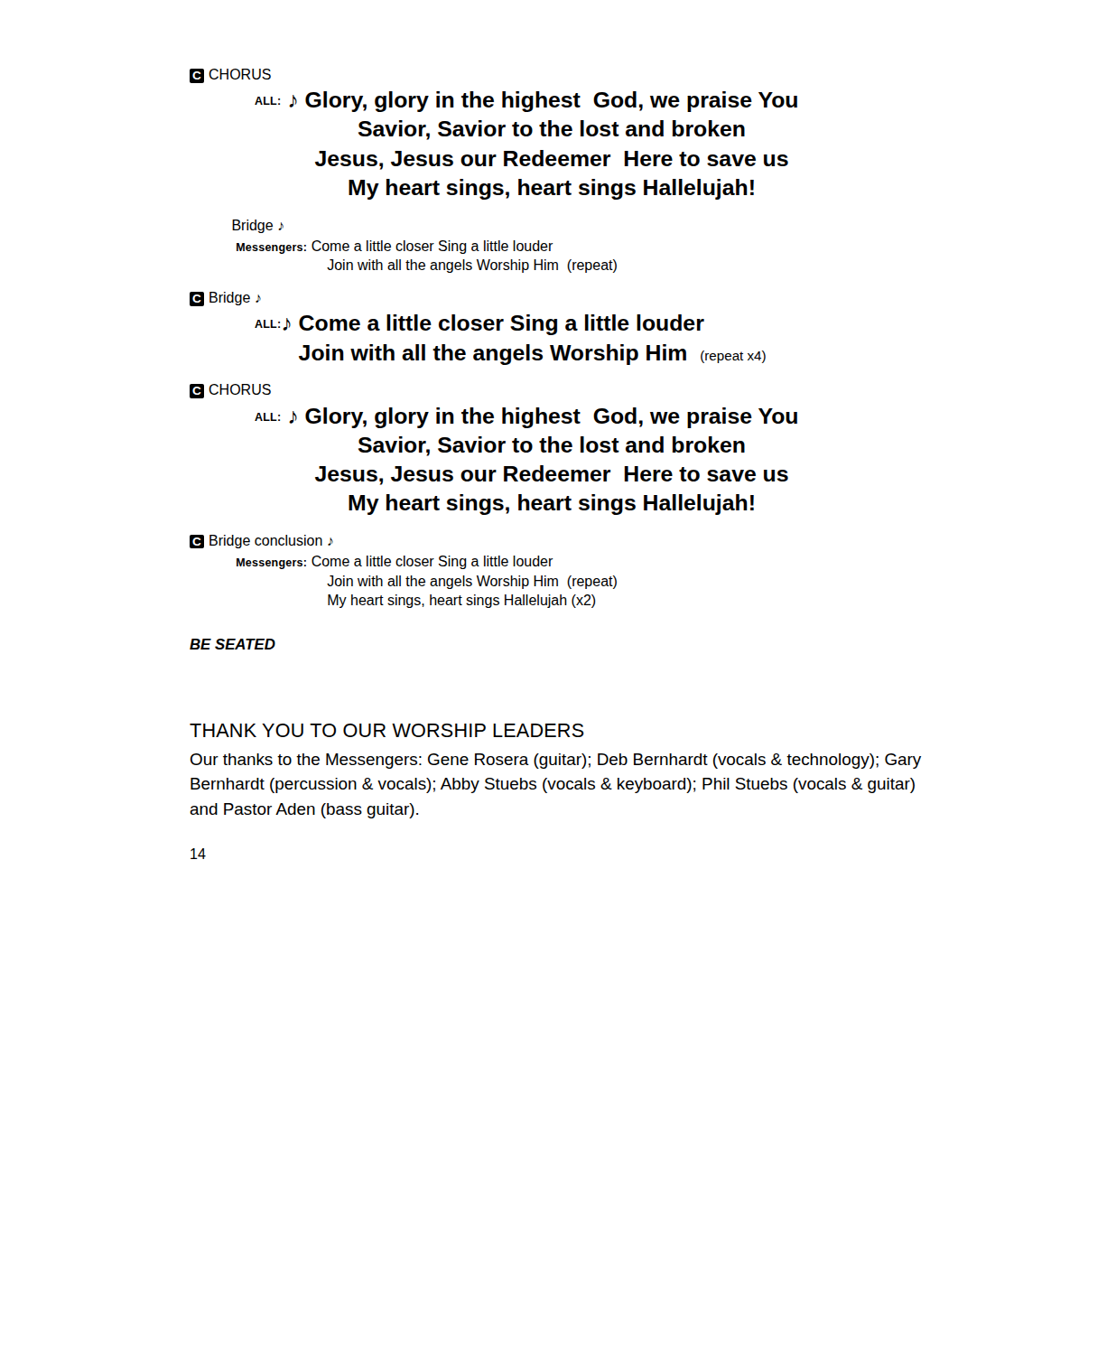CCHORUS
ALL: ♪
Glory, glory in the highest God, we praise You
Savior, Savior to the lost and broken
Jesus, Jesus our Redeemer Here to save us
My heart sings, heart sings Hallelujah!
Bridge ♪
Messengers:
Come a little closer Sing a little louder
Join with all the angels Worship Him (repeat)
CBridge ♪
ALL:♪
Come a little closer Sing a little louder
Join with all the angels Worship Him (repeat x4)
CCHORUS
ALL: ♪
Glory, glory in the highest God, we praise You
Savior, Savior to the lost and broken
Jesus, Jesus our Redeemer Here to save us
My heart sings, heart sings Hallelujah!
CBridge conclusion ♪
Messengers:
Come a little closer Sing a little louder
Join with all the angels Worship Him (repeat)
My heart sings, heart sings Hallelujah (x2)
BE SEATED
THANK YOU TO OUR WORSHIP LEADERS
Our thanks to the Messengers: Gene Rosera (guitar); Deb Bernhardt (vocals & technology); Gary Bernhardt (percussion & vocals); Abby Stuebs (vocals & keyboard); Phil Stuebs (vocals & guitar) and Pastor Aden (bass guitar).
14